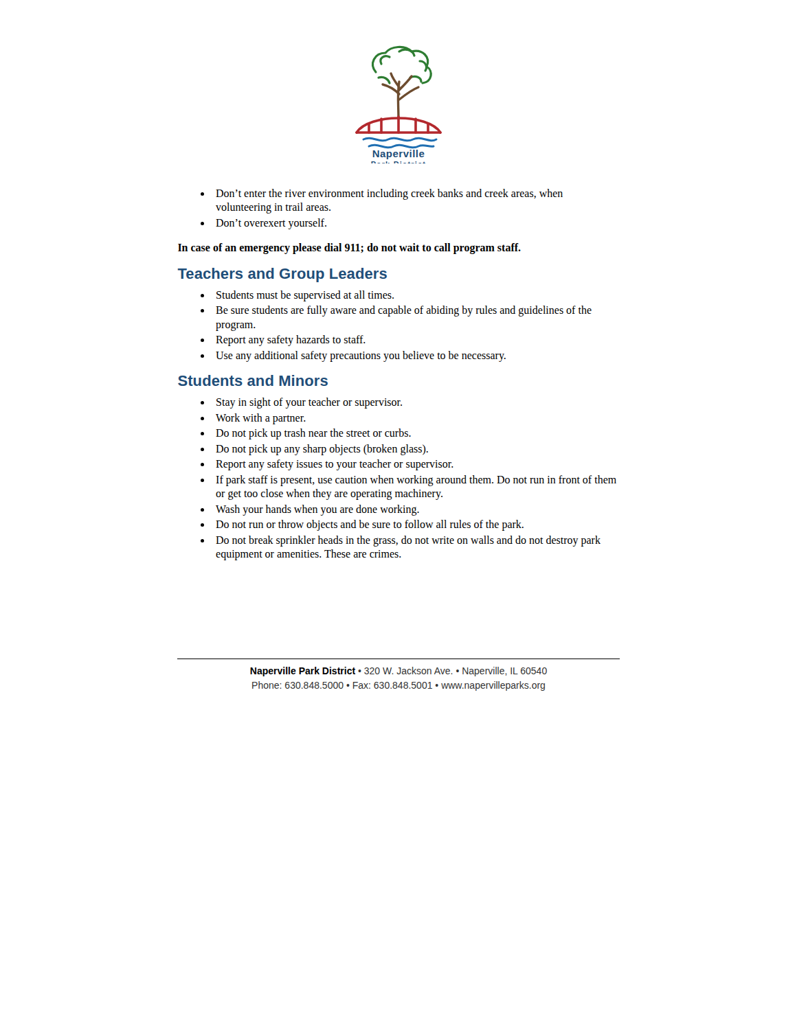Naperville Park District
Don’t enter the river environment including creek banks and creek areas, when volunteering in trail areas.
Don’t overexert yourself.
In case of an emergency please dial 911; do not wait to call program staff.
Teachers and Group Leaders
Students must be supervised at all times.
Be sure students are fully aware and capable of abiding by rules and guidelines of the program.
Report any safety hazards to staff.
Use any additional safety precautions you believe to be necessary.
Students and Minors
Stay in sight of your teacher or supervisor.
Work with a partner.
Do not pick up trash near the street or curbs.
Do not pick up any sharp objects (broken glass).
Report any safety issues to your teacher or supervisor.
If park staff is present, use caution when working around them. Do not run in front of them or get too close when they are operating machinery.
Wash your hands when you are done working.
Do not run or throw objects and be sure to follow all rules of the park.
Do not break sprinkler heads in the grass, do not write on walls and do not destroy park equipment or amenities. These are crimes.
Naperville Park District • 320 W. Jackson Ave. • Naperville, IL 60540
Phone: 630.848.5000 • Fax: 630.848.5001 • www.napervilleparks.org